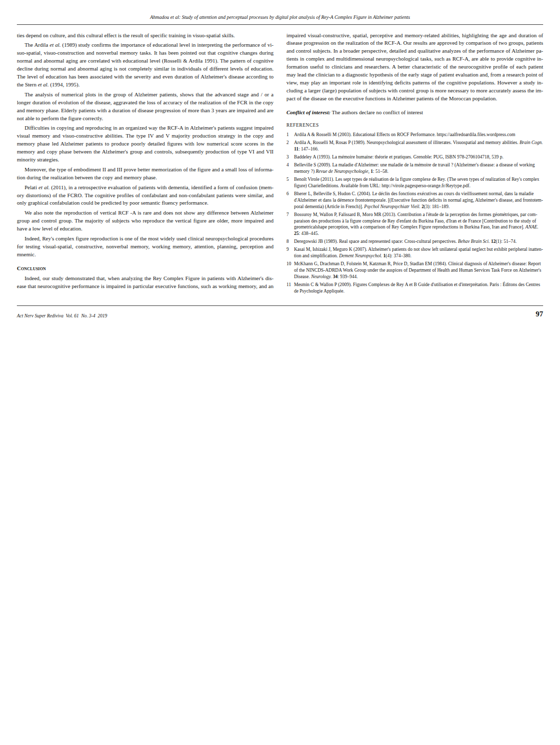Ahmadou et al: Study of attention and perceptual processes by digital plot analysis of Rey-A Complex Figure in Alzheimer patients
ties depend on culture, and this cultural effect is the result of specific training in visuo-spatial skills.
The Ardila et al. (1989) study confirms the importance of educational level in interpreting the performance of visuo-spatial, visuo-construction and nonverbal memory tasks. It has been pointed out that cognitive changes during normal and abnormal aging are correlated with educational level (Rosselli & Ardila 1991). The pattern of cognitive decline during normal and abnormal aging is not completely similar in individuals of different levels of education. The level of education has been associated with the severity and even duration of Alzheimer's disease according to the Stern et al. (1994, 1995).
The analysis of numerical plots in the group of Alzheimer patients, shows that the advanced stage and / or a longer duration of evolution of the disease, aggravated the loss of accuracy of the realization of the FCR in the copy and memory phase. Elderly patients with a duration of disease progression of more than 3 years are impaired and are not able to perform the figure correctly.
Difficulties in copying and reproducing in an organized way the RCF-A in Alzheimer's patients suggest impaired visual memory and visuo-constructive abilities. The type IV and V majority production strategy in the copy and memory phase led Alzheimer patients to produce poorly detailed figures with low numerical score scores in the memory and copy phase between the Alzheimer's group and controls, subsequently production of type VI and VII minority strategies.
Moreover, the type of embodiment II and III prove better memorization of the figure and a small loss of information during the realization between the copy and memory phase.
Pelati et al. (2011), in a retrospective evaluation of patients with dementia, identified a form of confusion (memory distortions) of the FCRO. The cognitive profiles of confabulant and non-confabulant patients were similar, and only graphical confabulation could be predicted by poor semantic fluency performance.
We also note the reproduction of vertical RCF -A is rare and does not show any difference between Alzheimer group and control group. The majority of subjects who reproduce the vertical figure are older, more impaired and have a low level of education.
Indeed, Rey's complex figure reproduction is one of the most widely used clinical neuropsychological procedures for testing visual-spatial, constructive, nonverbal memory, working memory, attention, planning, perception and mnemic.
Conclusion
Indeed, our study demonstrated that, when analyzing the Rey Complex Figure in patients with Alzheimer's disease that neurocognitive performance is impaired in particular executive functions, such as working memory, and an impaired visual-constructive, spatial, perceptive and memory-related abilities, highlighting the age and duration of disease progression on the realization of the RCF-A. Our results are approved by comparison of two groups, patients and control subjects. In a broader perspective, detailed and qualitative analyzes of the performance of Alzheimer patients in complex and multidimensional neuropsychological tasks, such as RCF-A, are able to provide cognitive information useful to clinicians and researchers. A better characteristic of the neurocognitive profile of each patient may lead the clinician to a diagnostic hypothesis of the early stage of patient evaluation and, from a research point of view, may play an important role in identifying deficits patterns of the cognitive populations. However a study including a larger (large) population of subjects with control group is more necessary to more accurately assess the impact of the disease on the executive functions in Alzheimer patients of the Moroccan population.
Conflict of interest: The authors declare no conflict of interest
REFERENCES
Ardila A & Rosselli M (2003). Educational Effects on ROCF Performance. https://aalfredoardila.files.wordpress.com
Ardila A, Rosselli M, Rosas P (1989). Neuropsychological assessment of illiterates. Visuospatial and memory abilities. Brain Cogn. 11: 147–166.
Baddeley A (1993). La mémoire humaine: théorie et pratiques. Grenoble: PUG, ISBN 978-2706104718, 539 p.
Belleville S (2009). La maladie d'Alzheimer: une maladie de la mémoire de travail ? (Alzheimer's disease: a disease of working memory ?) Revue de Neuropsychologie, 1: 51–58.
Benoît Virole (2011). Les sept types de réalisation de la figure complexe de Rey. (The seven types of realization of Rey's complex figure) Charielleditions. Available from URL: http://virole.pagesperso-orange.fr/Reytype.pdf.
Bherer L, Belleville S, Hudon C. (2004). Le déclin des fonctions exécutives au cours du vieillissement normal, dans la maladie d'Alzheimer et dans la démence frontotemporale. [(Executive function deficits in normal aging, Alzheimer's disease, and frontotemporal dementia) (Article in French)]. Psychol Neuropsychiatr Vieil. 2(3): 181–189.
Bossuroy M, Wallon P, Falissard B, Moro MR (2013). Contribution a l'étude de la perception des formes géométriques, par comparaison des productions à la figure complexe de Rey d'enfant du Burkina Faso, d'Iran et de France [Contribution to the study of geometricalshape perception, with a comparison of Rey Complex Figure reproductions in Burkina Faso, Iran and France]. ANAE. 25: 438–445.
Deregowski JB (1989). Real space and represented space: Cross-cultural perspectives. Behav Brain Sci. 12(1): 51–74.
Kasai M, Ishizaki J, Meguro K (2007). Alzheimer's patients do not show left unilateral spatial neglect but exhibit peripheral inattention and simplification. Dement Neuropsychol. 1(4): 374–380.
McKhann G, Drachman D, Folstein M, Katzman R, Price D, Stadlan EM (1984). Clinical diagnosis of Alzheimer's disease: Report of the NINCDS-ADRDA Work Group under the auspices of Department of Health and Human Services Task Force on Alzheimer's Disease. Neurology. 34: 939–944.
Mesmin C & Wallon P (2009). Figures Complexes de Rey A et B Guide d'utilisation et d'interprétation. Paris : Éditons des Centres de Psychologie Appliquée.
Act Nerv Super Rediviva Vol. 61 No. 3-4 2019
97